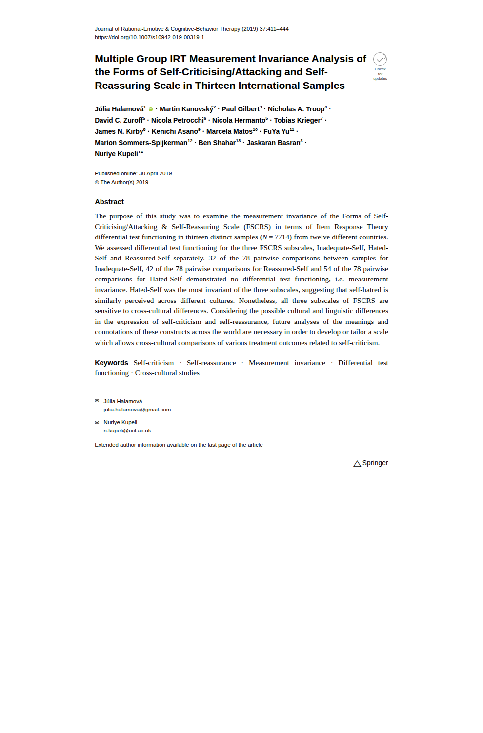Journal of Rational-Emotive & Cognitive-Behavior Therapy (2019) 37:411–444
https://doi.org/10.1007/s10942-019-00319-1
Check for
updates
Multiple Group IRT Measurement Invariance Analysis of the Forms of Self-Criticising/Attacking and Self-Reassuring Scale in Thirteen International Samples
Júlia Halamová1 · Martin Kanovský2 · Paul Gilbert3 · Nicholas A. Troop4 ·
David C. Zuroff5 · Nicola Petrocchi6 · Nicola Hermanto5 · Tobias Krieger7 ·
James N. Kirby8 · Kenichi Asano9 · Marcela Matos10 · FuYa Yu11 ·
Marion Sommers-Spijkerman12 · Ben Shahar13 · Jaskaran Basran3 ·
Nuriye Kupeli14
Published online: 30 April 2019
© The Author(s) 2019
Abstract
The purpose of this study was to examine the measurement invariance of the Forms of Self-Criticising/Attacking & Self-Reassuring Scale (FSCRS) in terms of Item Response Theory differential test functioning in thirteen distinct samples (N = 7714) from twelve different countries. We assessed differential test functioning for the three FSCRS subscales, Inadequate-Self, Hated-Self and Reassured-Self separately. 32 of the 78 pairwise comparisons between samples for Inadequate-Self, 42 of the 78 pairwise comparisons for Reassured-Self and 54 of the 78 pairwise comparisons for Hated-Self demonstrated no differential test functioning, i.e. measurement invariance. Hated-Self was the most invariant of the three subscales, suggesting that self-hatred is similarly perceived across different cultures. Nonetheless, all three subscales of FSCRS are sensitive to cross-cultural differences. Considering the possible cultural and linguistic differences in the expression of self-criticism and self-reassurance, future analyses of the meanings and connotations of these constructs across the world are necessary in order to develop or tailor a scale which allows cross-cultural comparisons of various treatment outcomes related to self-criticism.
Keywords Self-criticism · Self-reassurance · Measurement invariance · Differential test functioning · Cross-cultural studies
✉ Júlia Halamová julia.halamova@gmail.com
✉ Nuriye Kupeli n.kupeli@ucl.ac.uk
Extended author information available on the last page of the article
△ Springer